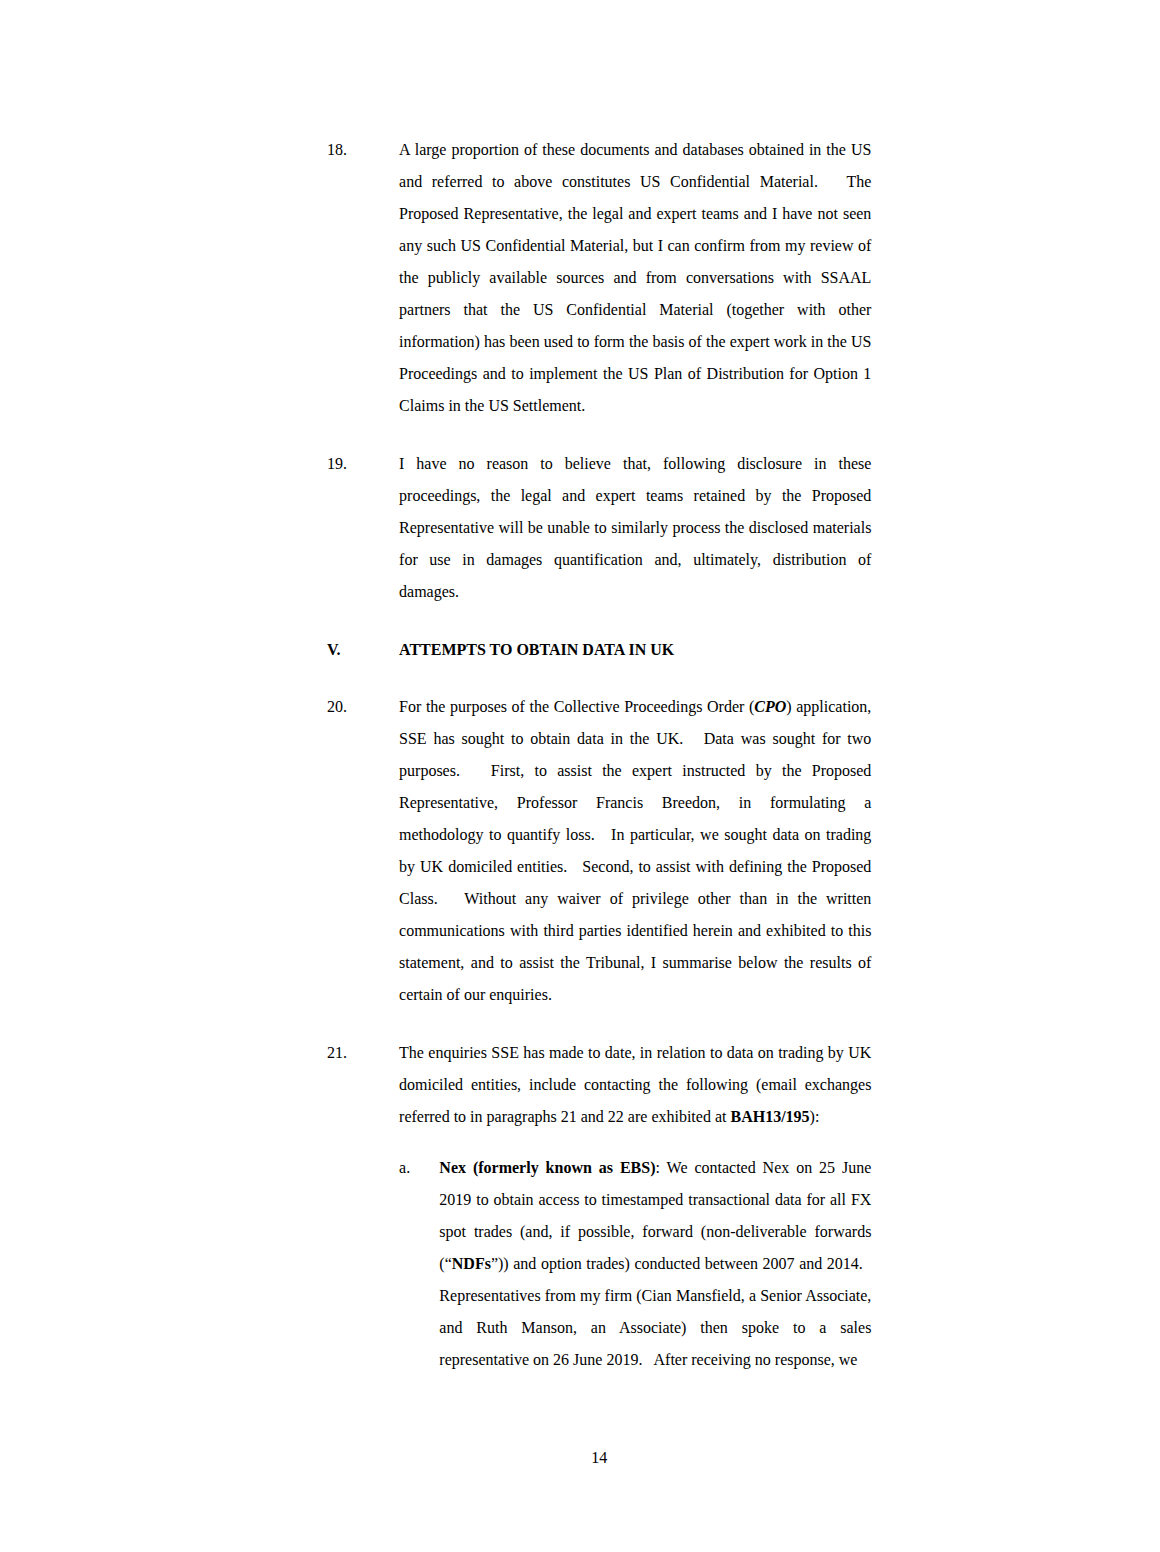18. A large proportion of these documents and databases obtained in the US and referred to above constitutes US Confidential Material. The Proposed Representative, the legal and expert teams and I have not seen any such US Confidential Material, but I can confirm from my review of the publicly available sources and from conversations with SSAAL partners that the US Confidential Material (together with other information) has been used to form the basis of the expert work in the US Proceedings and to implement the US Plan of Distribution for Option 1 Claims in the US Settlement.
19. I have no reason to believe that, following disclosure in these proceedings, the legal and expert teams retained by the Proposed Representative will be unable to similarly process the disclosed materials for use in damages quantification and, ultimately, distribution of damages.
V. ATTEMPTS TO OBTAIN DATA IN UK
20. For the purposes of the Collective Proceedings Order (CPO) application, SSE has sought to obtain data in the UK. Data was sought for two purposes. First, to assist the expert instructed by the Proposed Representative, Professor Francis Breedon, in formulating a methodology to quantify loss. In particular, we sought data on trading by UK domiciled entities. Second, to assist with defining the Proposed Class. Without any waiver of privilege other than in the written communications with third parties identified herein and exhibited to this statement, and to assist the Tribunal, I summarise below the results of certain of our enquiries.
21. The enquiries SSE has made to date, in relation to data on trading by UK domiciled entities, include contacting the following (email exchanges referred to in paragraphs 21 and 22 are exhibited at BAH13/195):
a. Nex (formerly known as EBS): We contacted Nex on 25 June 2019 to obtain access to timestamped transactional data for all FX spot trades (and, if possible, forward (non-deliverable forwards (“NDFs”)) and option trades) conducted between 2007 and 2014. Representatives from my firm (Cian Mansfield, a Senior Associate, and Ruth Manson, an Associate) then spoke to a sales representative on 26 June 2019. After receiving no response, we
14